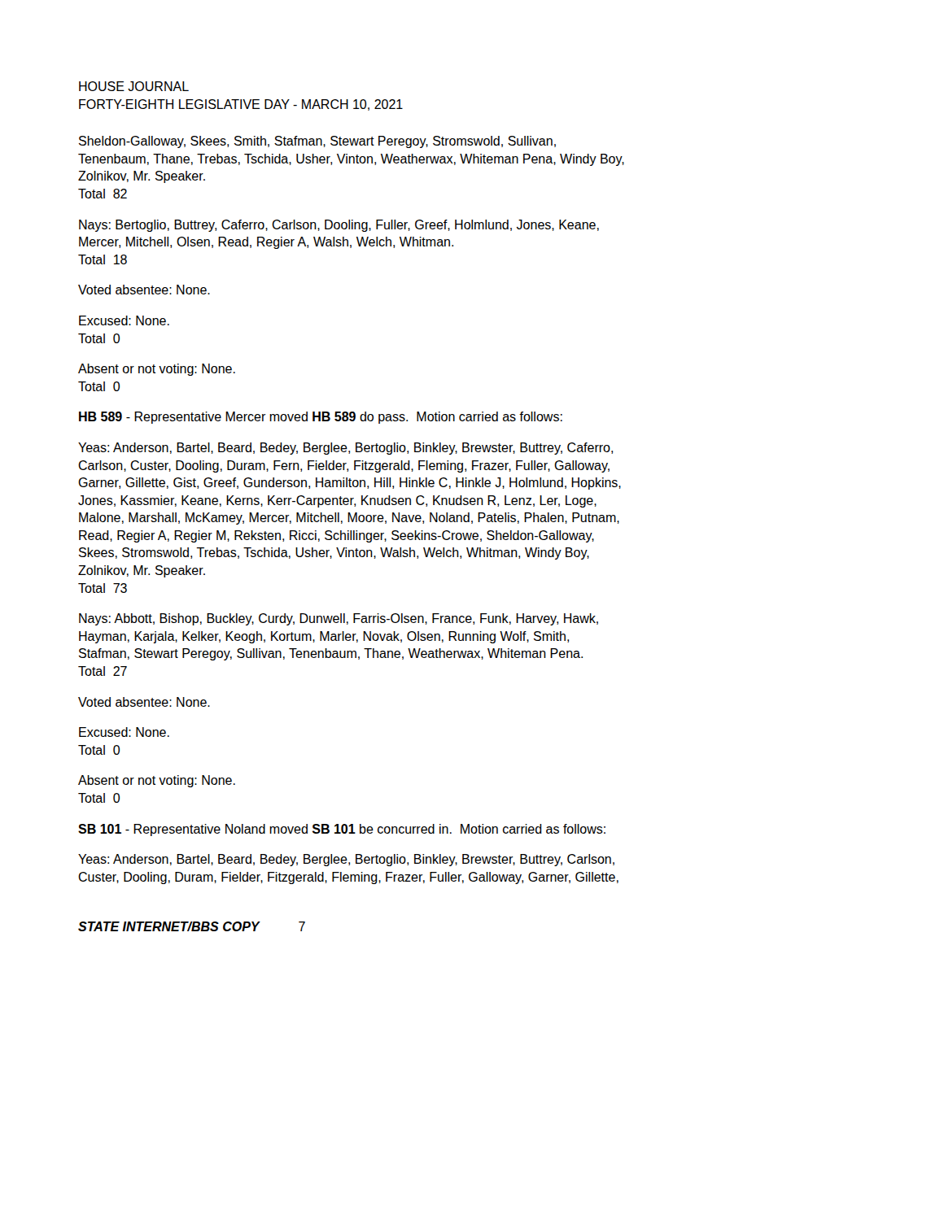HOUSE JOURNAL
FORTY-EIGHTH LEGISLATIVE DAY - MARCH 10, 2021
Sheldon-Galloway, Skees, Smith, Stafman, Stewart Peregoy, Stromswold, Sullivan, Tenenbaum, Thane, Trebas, Tschida, Usher, Vinton, Weatherwax, Whiteman Pena, Windy Boy, Zolnikov, Mr. Speaker.
Total 82
Nays: Bertoglio, Buttrey, Caferro, Carlson, Dooling, Fuller, Greef, Holmlund, Jones, Keane, Mercer, Mitchell, Olsen, Read, Regier A, Walsh, Welch, Whitman.
Total 18
Voted absentee: None.
Excused: None.
Total 0
Absent or not voting: None.
Total 0
HB 589 - Representative Mercer moved HB 589 do pass. Motion carried as follows:
Yeas: Anderson, Bartel, Beard, Bedey, Berglee, Bertoglio, Binkley, Brewster, Buttrey, Caferro, Carlson, Custer, Dooling, Duram, Fern, Fielder, Fitzgerald, Fleming, Frazer, Fuller, Galloway, Garner, Gillette, Gist, Greef, Gunderson, Hamilton, Hill, Hinkle C, Hinkle J, Holmlund, Hopkins, Jones, Kassmier, Keane, Kerns, Kerr-Carpenter, Knudsen C, Knudsen R, Lenz, Ler, Loge, Malone, Marshall, McKamey, Mercer, Mitchell, Moore, Nave, Noland, Patelis, Phalen, Putnam, Read, Regier A, Regier M, Reksten, Ricci, Schillinger, Seekins-Crowe, Sheldon-Galloway, Skees, Stromswold, Trebas, Tschida, Usher, Vinton, Walsh, Welch, Whitman, Windy Boy, Zolnikov, Mr. Speaker.
Total 73
Nays: Abbott, Bishop, Buckley, Curdy, Dunwell, Farris-Olsen, France, Funk, Harvey, Hawk, Hayman, Karjala, Kelker, Keogh, Kortum, Marler, Novak, Olsen, Running Wolf, Smith, Stafman, Stewart Peregoy, Sullivan, Tenenbaum, Thane, Weatherwax, Whiteman Pena.
Total 27
Voted absentee: None.
Excused: None.
Total 0
Absent or not voting: None.
Total 0
SB 101 - Representative Noland moved SB 101 be concurred in. Motion carried as follows:
Yeas: Anderson, Bartel, Beard, Bedey, Berglee, Bertoglio, Binkley, Brewster, Buttrey, Carlson, Custer, Dooling, Duram, Fielder, Fitzgerald, Fleming, Frazer, Fuller, Galloway, Garner, Gillette,
STATE INTERNET/BBS COPY 7